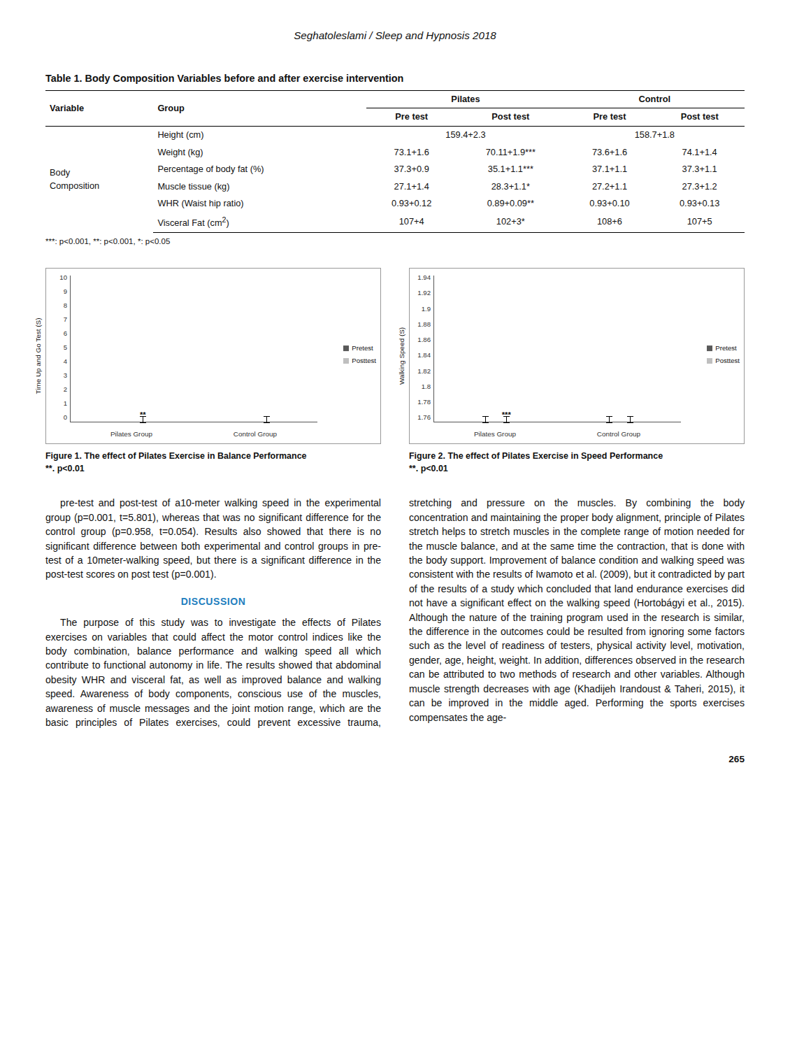Seghatoleslami / Sleep and Hypnosis 2018
Table 1. Body Composition Variables before and after exercise intervention
| Variable | Group | Pilates | Control |
| --- | --- | --- | --- |
| Pre test | Post test | Pre test | Post test |
| Body Composition | Height (cm) | 159.4+2.3 | 158.7+1.8 |
| Weight (kg) | 73.1+1.6 | 70.11+1.9*** | 73.6+1.6 | 74.1+1.4 |
| Percentage of body fat (%) | 37.3+0.9 | 35.1+1.1*** | 37.1+1.1 | 37.3+1.1 |
| Muscle tissue (kg) | 27.1+1.4 | 28.3+1.1* | 27.2+1.1 | 27.3+1.2 |
| WHR (Waist hip ratio) | 0.93+0.12 | 0.89+0.09** | 0.93+0.10 | 0.93+0.13 |
| Visceral Fat (cm 2 ) | 107+4 | 102+3* | 108+6 | 107+5 |
***: p<0.001, **: p<0.001, *: p<0.05
109876543210
**
Pilates Group Control Group
Pretest
Posttest
Time Up and Go Test (S)
Figure 1. The effect of Pilates Exercise in Balance Performance
**. p<0.01
1.941.921.91.881.861.841.821.81.781.76
***
Pilates Group Control Group
Pretest
Posttest
Walking Speed (S)
Figure 2. The effect of Pilates Exercise in Speed Performance
**. p<0.01
pre-test and post-test of a10-meter walking speed in the experimental group (p=0.001, t=5.801), whereas that was no significant difference for the control group (p=0.958, t=0.054). Results also showed that there is no significant difference between both experimental and control groups in pre-test of a 10meter-walking speed, but there is a significant difference in the post-test scores on post test (p=0.001).
DISCUSSION
The purpose of this study was to investigate the effects of Pilates exercises on variables that could affect the motor control indices like the body combination, balance performance and walking speed all which contribute to functional autonomy in life. The results showed that abdominal obesity WHR and visceral fat, as well as improved balance and walking speed. Awareness of body components, conscious use of the muscles, awareness of muscle messages and the joint motion range, which are the basic principles of Pilates exercises, could prevent excessive trauma, stretching and pressure on the muscles. By combining the body concentration and maintaining the proper body alignment, principle of Pilates stretch helps to stretch muscles in the complete range of motion needed for the muscle balance, and at the same time the contraction, that is done with the body support. Improvement of balance condition and walking speed was consistent with the results of Iwamoto et al. (2009), but it contradicted by part of the results of a study which concluded that land endurance exercises did not have a significant effect on the walking speed (Hortobágyi et al., 2015). Although the nature of the training program used in the research is similar, the difference in the outcomes could be resulted from ignoring some factors such as the level of readiness of testers, physical activity level, motivation, gender, age, height, weight. In addition, differences observed in the research can be attributed to two methods of research and other variables. Although muscle strength decreases with age (Khadijeh Irandoust & Taheri, 2015), it can be improved in the middle aged. Performing the sports exercises compensates the age-
265